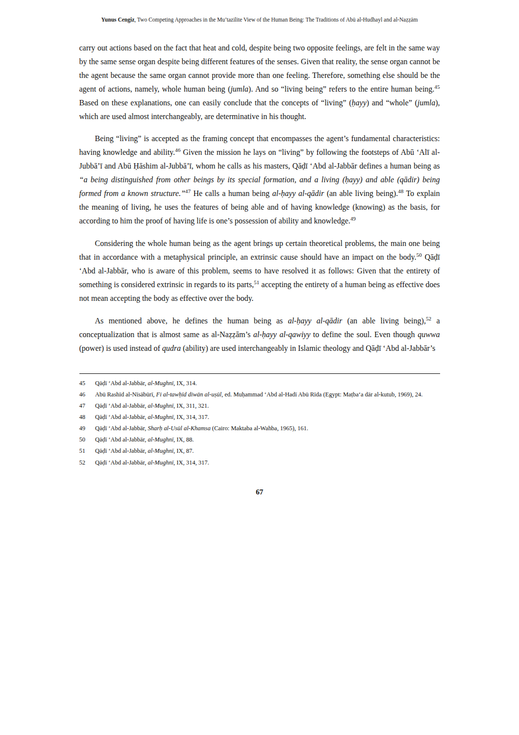Yunus Cengiz, Two Competing Approaches in the Mu’tazilite View of the Human Being: The Traditions of Abū al-Hudhayl and al-Naẓẓām
carry out actions based on the fact that heat and cold, despite being two opposite feelings, are felt in the same way by the same sense organ despite being different features of the senses. Given that reality, the sense organ cannot be the agent because the same organ cannot provide more than one feeling. Therefore, something else should be the agent of actions, namely, whole human being (jumla). And so “living being” refers to the entire human being.45 Based on these explanations, one can easily conclude that the concepts of “living” (ḥayy) and “whole” (jumla), which are used almost interchangeably, are determinative in his thought.
Being “living” is accepted as the framing concept that encompasses the agent’s fundamental characteristics: having knowledge and ability.46 Given the mission he lays on “living” by following the footsteps of Abū ‘Alī al-Jubbā’ī and Abū Ḥāshim al-Jubbā’ī, whom he calls as his masters, Qāḍī ‘Abd al-Jabbār defines a human being as “a being distinguished from other beings by its special formation, and a living (ḥayy) and able (qādir) being formed from a known structure.”47 He calls a human being al-ḥayy al-qādir (an able living being).48 To explain the meaning of living, he uses the features of being able and of having knowledge (knowing) as the basis, for according to him the proof of having life is one’s possession of ability and knowledge.49
Considering the whole human being as the agent brings up certain theoretical problems, the main one being that in accordance with a metaphysical principle, an extrinsic cause should have an impact on the body.50 Qāḍī ‘Abd al-Jabbār, who is aware of this problem, seems to have resolved it as follows: Given that the entirety of something is considered extrinsic in regards to its parts,51 accepting the entirety of a human being as effective does not mean accepting the body as effective over the body.
As mentioned above, he defines the human being as al-ḥayy al-qādir (an able living being),52 a conceptualization that is almost same as al-Naẓẓām’s al-ḥayy al-qawiyy to define the soul. Even though quwwa (power) is used instead of qudra (ability) are used interchangeably in Islamic theology and Qāḍī ‘Abd al-Jabbār’s
45 Qāḍī ‘Abd al-Jabbār, al-Mughnī, IX, 314.
46 Abū Rashīd al-Nīsābūrī, Fi al-tawḥīd diwān al-uṣūl, ed. Muḥammad ‘Abd al-Hadī Abū Rīda (Egypt: Maṭba‘a dār al-kutub, 1969), 24.
47 Qāḍī ‘Abd al-Jabbār, al-Mughnī, IX, 311, 321.
48 Qāḍī ‘Abd al-Jabbār, al-Mughnī, IX, 314, 317.
49 Qāḍī ‘Abd al-Jabbār, Sharḥ al-Usūl al-Khamsa (Cairo: Maktaba al-Wahba, 1965), 161.
50 Qāḍī ‘Abd al-Jabbār, al-Mughnī, IX, 88.
51 Qāḍī ‘Abd al-Jabbār, al-Mughnī, IX, 87.
52 Qāḍī ‘Abd al-Jabbār, al-Mughnī, IX, 314, 317.
67